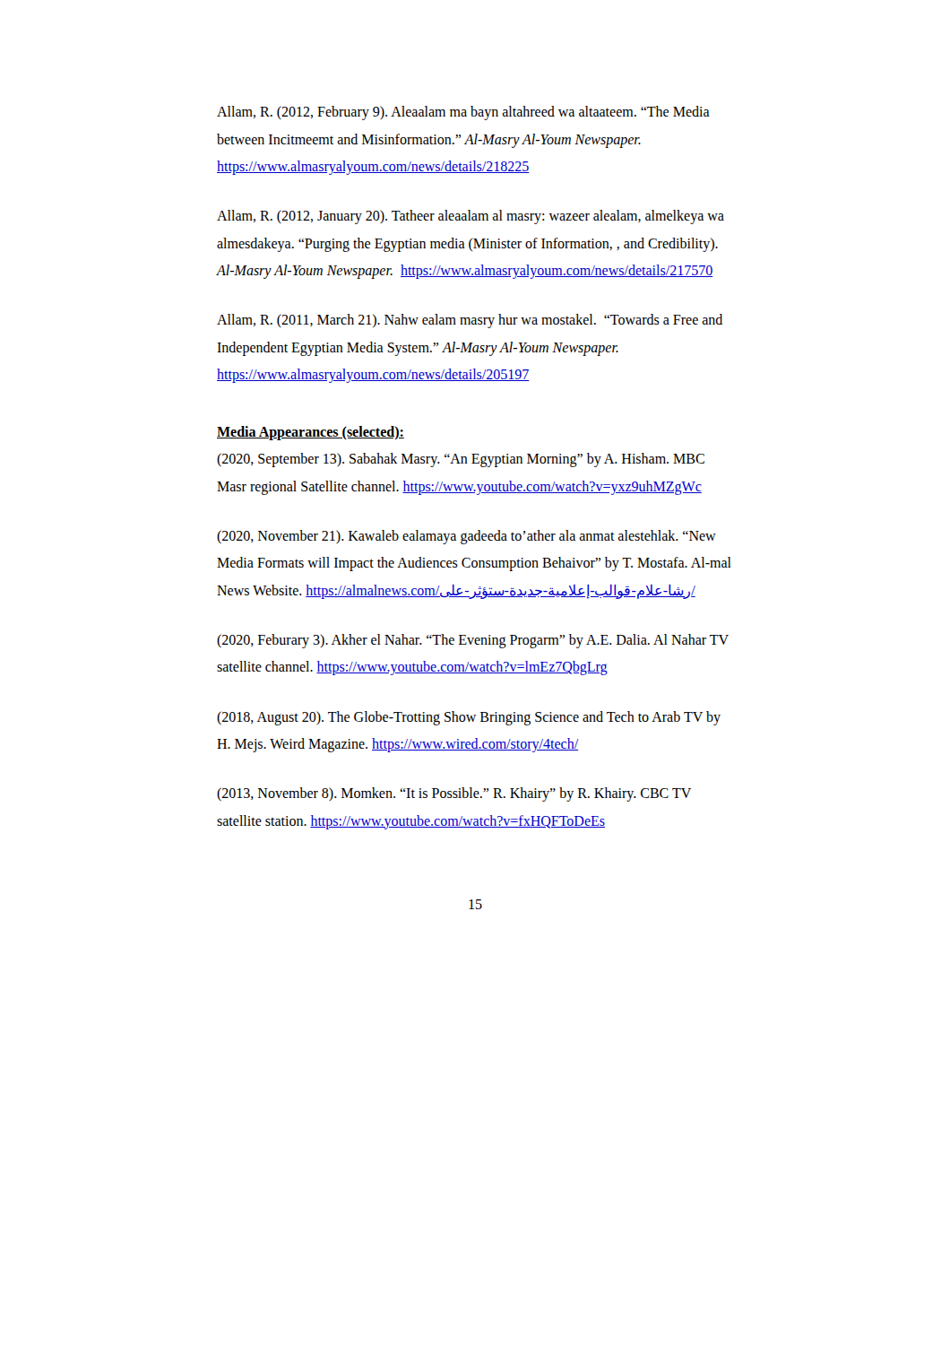Allam, R. (2012, February 9). Aleaalam ma bayn altahreed wa altaateem. “The Media between Incitmeemt and Misinformation.” Al-Masry Al-Youm Newspaper.
https://www.almasryalyoum.com/news/details/218225
Allam, R. (2012, January 20). Tatheer aleaalam al masry: wazeer alealam, almelkeya wa almesdakeya. “Purging the Egyptian media (Minister of Information, , and Credibility). Al-Masry Al-Youm Newspaper. https://www.almasryalyoum.com/news/details/217570
Allam, R. (2011, March 21). Nahw ealam masry hur wa mostakel. “Towards a Free and Independent Egyptian Media System.” Al-Masry Al-Youm Newspaper.
https://www.almasryalyoum.com/news/details/205197
Media Appearances (selected):
(2020, September 13). Sabahak Masry. “An Egyptian Morning” by A. Hisham. MBC Masr regional Satellite channel. https://www.youtube.com/watch?v=yxz9uhMZgWc
(2020, November 21). Kawaleb ealamaya gadeeda to’ather ala anmat alestehlak. “New Media Formats will Impact the Audiences Consumption Behaivor” by T. Mostafa. Al-mal News Website. https://almalnews.com/رشا-علام-قوالب-إعلامية-جديدة-ستؤثر-على/
(2020, Feburary 3). Akher el Nahar. “The Evening Progarm” by A.E. Dalia. Al Nahar TV satellite channel. https://www.youtube.com/watch?v=lmEz7QbgLrg
(2018, August 20). The Globe-Trotting Show Bringing Science and Tech to Arab TV by H. Mejs. Weird Magazine. https://www.wired.com/story/4tech/
(2013, November 8). Momken. “It is Possible.” R. Khairy” by R. Khairy. CBC TV satellite station. https://www.youtube.com/watch?v=fxHQFToDeEs
15